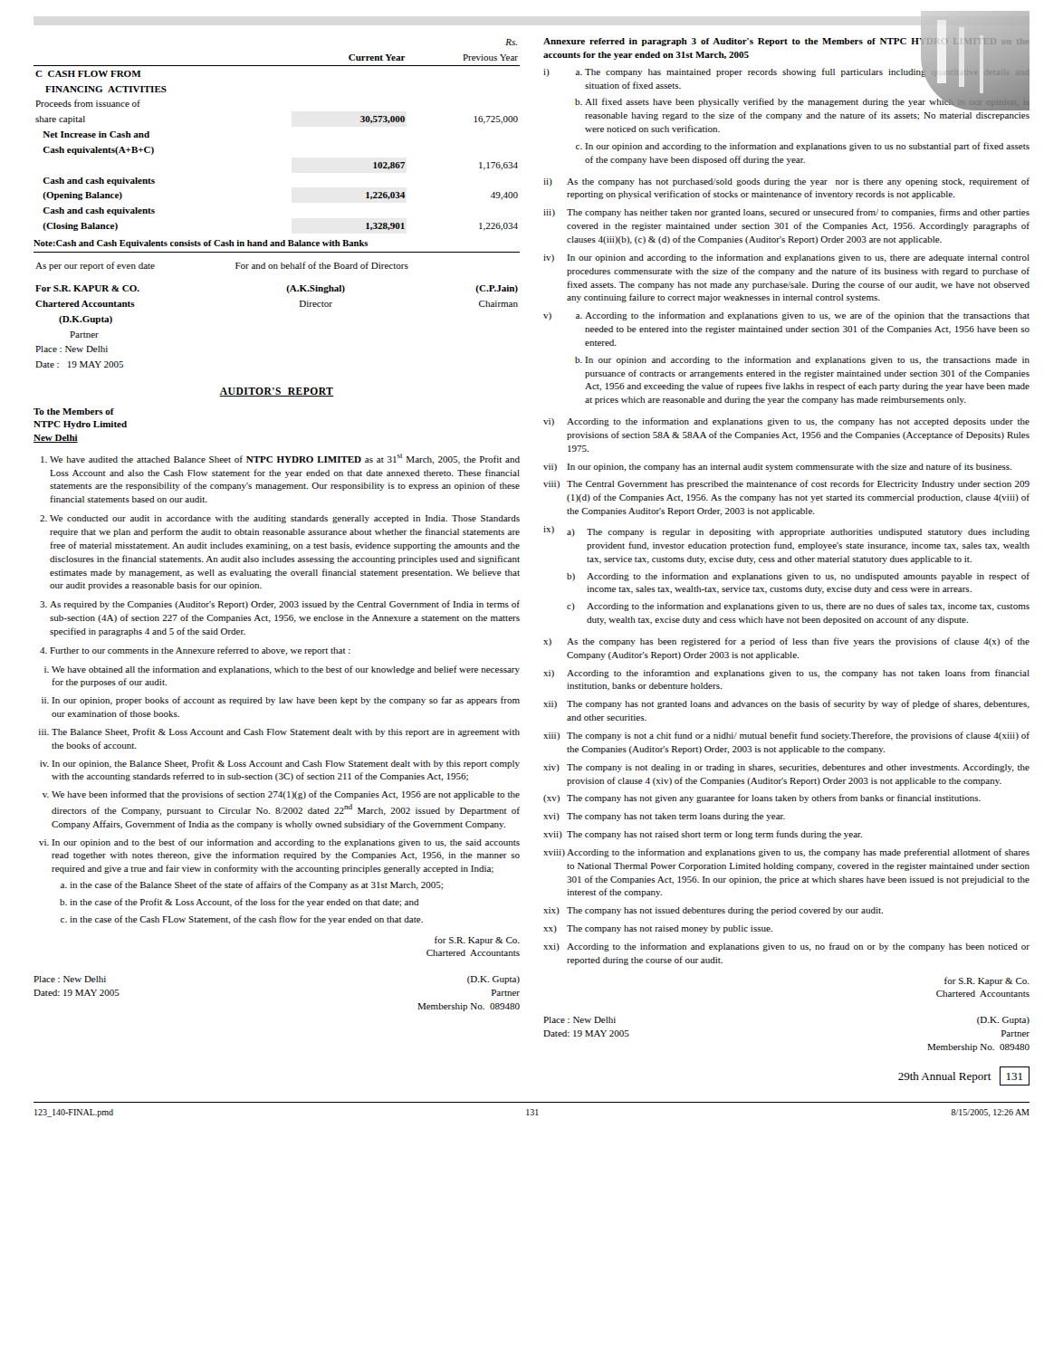| | | Rs. |
| | Current Year | Previous Year |
| C CASH FLOW FROM | | |
| FINANCING ACTIVITIES | | |
| Proceeds from issuance of | | |
| share capital | 30,573,000 | 16,725,000 |
| Net Increase in Cash and | | |
| Cash equivalents(A+B+C) | | |
| | 102,867 | 1,176,634 |
| Cash and cash equivalents | | |
| (Opening Balance) | 1,226,034 | 49,400 |
| Cash and cash equivalents | | |
| (Closing Balance) | 1,328,901 | 1,226,034 |
Note:Cash and Cash Equivalents consists of Cash in hand and Balance with Banks
| As per our report of even date | For and on behalf of the Board of Directors |
| For S.R. KAPUR & CO. | (A.K.Singhal) | (C.P.Jain) |
| Chartered Accountants | Director | Chairman |
| (D.K.Gupta) | | |
| Partner | | |
| Place : New Delhi | | |
| Date : 19 MAY 2005 | | |
AUDITOR'S REPORT
To the Members of
NTPC Hydro Limited
New Delhi
We have audited the attached Balance Sheet of NTPC HYDRO LIMITED as at 31st March, 2005, the Profit and Loss Account and also the Cash Flow statement for the year ended on that date annexed thereto. These financial statements are the responsibility of the company's management. Our responsibility is to express an opinion of these financial statements based on our audit.
We conducted our audit in accordance with the auditing standards generally accepted in India. Those Standards require that we plan and perform the audit to obtain reasonable assurance about whether the financial statements are free of material misstatement. An audit includes examining, on a test basis, evidence supporting the amounts and the disclosures in the financial statements. An audit also includes assessing the accounting principles used and significant estimates made by management, as well as evaluating the overall financial statement presentation. We believe that our audit provides a reasonable basis for our opinion.
As required by the Companies (Auditor's Report) Order, 2003 issued by the Central Government of India in terms of sub-section (4A) of section 227 of the Companies Act, 1956, we enclose in the Annexure a statement on the matters specified in paragraphs 4 and 5 of the said Order.
Further to our comments in the Annexure referred to above, we report that :
We have obtained all the information and explanations, which to the best of our knowledge and belief were necessary for the purposes of our audit.
In our opinion, proper books of account as required by law have been kept by the company so far as appears from our examination of those books.
The Balance Sheet, Profit & Loss Account and Cash Flow Statement dealt with by this report are in agreement with the books of account.
In our opinion, the Balance Sheet, Profit & Loss Account and Cash Flow Statement dealt with by this report comply with the accounting standards referred to in sub-section (3C) of section 211 of the Companies Act, 1956;
We have been informed that the provisions of section 274(1)(g) of the Companies Act, 1956 are not applicable to the directors of the Company, pursuant to Circular No. 8/2002 dated 22nd March, 2002 issued by Department of Company Affairs, Government of India as the company is wholly owned subsidiary of the Government Company.
In our opinion and to the best of our information and according to the explanations given to us, the said accounts read together with notes thereon, give the information required by the Companies Act, 1956, in the manner so required and give a true and fair view in conformity with the accounting principles generally accepted in India;
in the case of the Balance Sheet of the state of affairs of the Company as at 31st March, 2005;
in the case of the Profit & Loss Account, of the loss for the year ended on that date; and
in the case of the Cash FLow Statement, of the cash flow for the year ended on that date.
for S.R. Kapur & Co.
Chartered Accountants
Place : New Delhi
Dated: 19 MAY 2005
(D.K. Gupta)
Partner
Membership No. 089480
Annexure referred in paragraph 3 of Auditor's Report to the Members of NTPC HYDRO LIMITED on the accounts for the year ended on 31st March, 2005
i)
The company has maintained proper records showing full particulars including quantitative details and situation of fixed assets.
All fixed assets have been physically verified by the management during the year which in our opinion, is reasonable having regard to the size of the company and the nature of its assets; No material discrepancies were noticed on such verification.
In our opinion and according to the information and explanations given to us no substantial part of fixed assets of the company have been disposed off during the year.
ii) As the company has not purchased/sold goods during the year nor is there any opening stock, requirement of reporting on physical verification of stocks or maintenance of inventory records is not applicable.
iii) The company has neither taken nor granted loans, secured or unsecured from/ to companies, firms and other parties covered in the register maintained under section 301 of the Companies Act, 1956. Accordingly paragraphs of clauses 4(iii)(b), (c) & (d) of the Companies (Auditor's Report) Order 2003 are not applicable.
iv) In our opinion and according to the information and explanations given to us, there are adequate internal control procedures commensurate with the size of the company and the nature of its business with regard to purchase of fixed assets. The company has not made any purchase/sale. During the course of our audit, we have not observed any continuing failure to correct major weaknesses in internal control systems.
v)
According to the information and explanations given to us, we are of the opinion that the transactions that needed to be entered into the register maintained under section 301 of the Companies Act, 1956 have been so entered.
In our opinion and according to the information and explanations given to us, the transactions made in pursuance of contracts or arrangements entered in the register maintained under section 301 of the Companies Act, 1956 and exceeding the value of rupees five lakhs in respect of each party during the year have been made at prices which are reasonable and during the year the company has made reimbursements only.
vi) According to the information and explanations given to us, the company has not accepted deposits under the provisions of section 58A & 58AA of the Companies Act, 1956 and the Companies (Acceptance of Deposits) Rules 1975.
vii) In our opinion, the company has an internal audit system commensurate with the size and nature of its business.
viii) The Central Government has prescribed the maintenance of cost records for Electricity Industry under section 209 (1)(d) of the Companies Act, 1956. As the company has not yet started its commercial production, clause 4(viii) of the Companies Auditor's Report Order, 2003 is not applicable.
ix)
a) The company is regular in depositing with appropriate authorities undisputed statutory dues including provident fund, investor education protection fund, employee's state insurance, income tax, sales tax, wealth tax, service tax, customs duty, excise duty, cess and other material statutory dues applicable to it.
b) According to the information and explanations given to us, no undisputed amounts payable in respect of income tax, sales tax, wealth-tax, service tax, customs duty, excise duty and cess were in arrears.
c) According to the information and explanations given to us, there are no dues of sales tax, income tax, customs duty, wealth tax, excise duty and cess which have not been deposited on account of any dispute.
x) As the company has been registered for a period of less than five years the provisions of clause 4(x) of the Company (Auditor's Report) Order 2003 is not applicable.
xi) According to the inforamtion and explanations given to us, the company has not taken loans from financial institution, banks or debenture holders.
xii) The company has not granted loans and advances on the basis of security by way of pledge of shares, debentures, and other securities.
xiii) The company is not a chit fund or a nidhi/ mutual benefit fund society.Therefore, the provisions of clause 4(xiii) of the Companies (Auditor's Report) Order, 2003 is not applicable to the company.
xiv) The company is not dealing in or trading in shares, securities, debentures and other investments. Accordingly, the provision of clause 4 (xiv) of the Companies (Auditor's Report) Order 2003 is not applicable to the company.
(xv) The company has not given any guarantee for loans taken by others from banks or financial institutions.
xvi) The company has not taken term loans during the year.
xvii) The company has not raised short term or long term funds during the year.
xviii) According to the information and explanations given to us, the company has made preferential allotment of shares to National Thermal Power Corporation Limited holding company, covered in the register maintained under section 301 of the Companies Act, 1956. In our opinion, the price at which shares have been issued is not prejudicial to the interest of the company.
xix) The company has not issued debentures during the period covered by our audit.
xx) The company has not raised money by public issue.
xxi) According to the information and explanations given to us, no fraud on or by the company has been noticed or reported during the course of our audit.
for S.R. Kapur & Co.
Chartered Accountants
Place : New Delhi
Dated: 19 MAY 2005
(D.K. Gupta)
Partner
Membership No. 089480
29th Annual Report 131
123_140-FINAL.pmd 131 8/15/2005, 12:26 AM